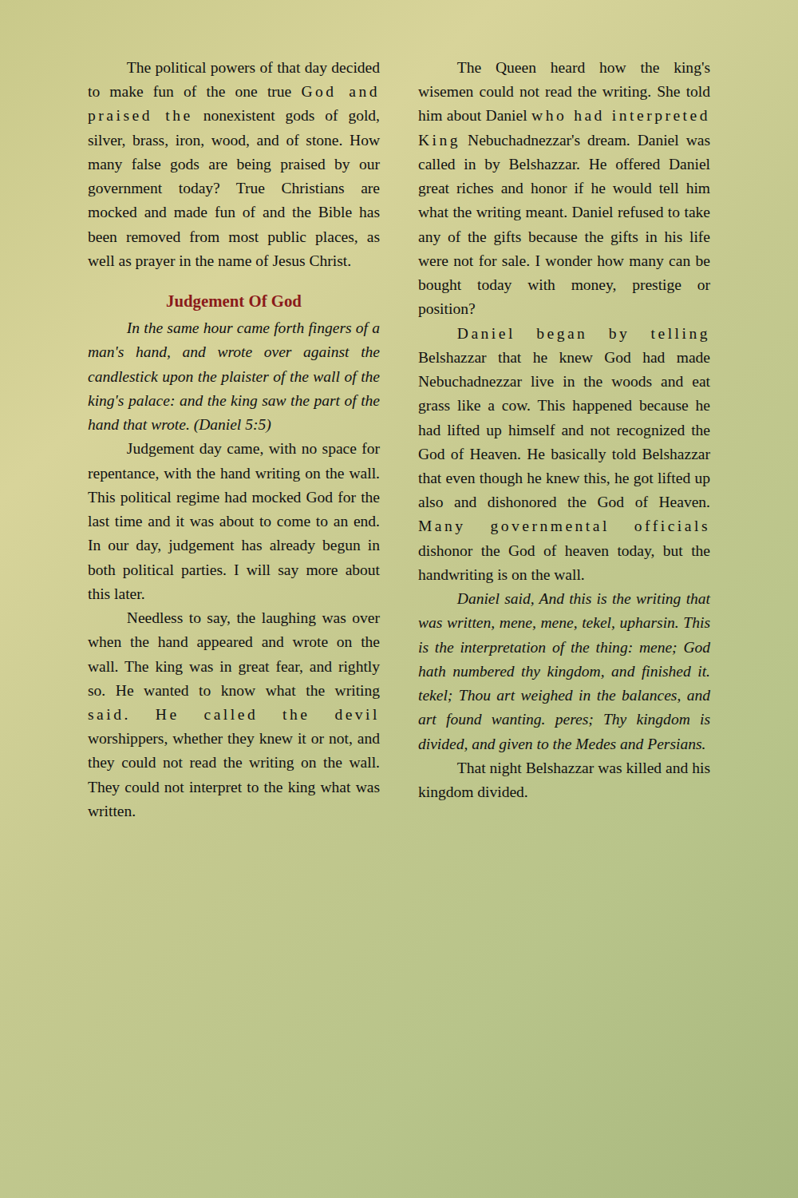The political powers of that day decided to make fun of the one true God and praised the nonexistent gods of gold, silver, brass, iron, wood, and of stone. How many false gods are being praised by our government today? True Christians are mocked and made fun of and the Bible has been removed from most public places, as well as prayer in the name of Jesus Christ.
Judgement Of God
In the same hour came forth fingers of a man's hand, and wrote over against the candlestick upon the plaister of the wall of the king's palace: and the king saw the part of the hand that wrote. (Daniel 5:5)
Judgement day came, with no space for repentance, with the hand writing on the wall. This political regime had mocked God for the last time and it was about to come to an end. In our day, judgement has already begun in both political parties. I will say more about this later.
Needless to say, the laughing was over when the hand appeared and wrote on the wall. The king was in great fear, and rightly so. He wanted to know what the writing said. He called the devil worshippers, whether they knew it or not, and they could not read the writing on the wall. They could not interpret to the king what was written.
The Queen heard how the king's wisemen could not read the writing. She told him about Daniel who had interpreted King Nebuchadnezzar's dream. Daniel was called in by Belshazzar. He offered Daniel great riches and honor if he would tell him what the writing meant. Daniel refused to take any of the gifts because the gifts in his life were not for sale. I wonder how many can be bought today with money, prestige or position?
Daniel began by telling Belshazzar that he knew God had made Nebuchadnezzar live in the woods and eat grass like a cow. This happened because he had lifted up himself and not recognized the God of Heaven. He basically told Belshazzar that even though he knew this, he got lifted up also and dishonored the God of Heaven. Many governmental officials dishonor the God of heaven today, but the handwriting is on the wall.
Daniel said, And this is the writing that was written, mene, mene, tekel, upharsin. This is the interpretation of the thing: mene; God hath numbered thy kingdom, and finished it. tekel; Thou art weighed in the balances, and art found wanting. peres; Thy kingdom is divided, and given to the Medes and Persians.
That night Belshazzar was killed and his kingdom divided.